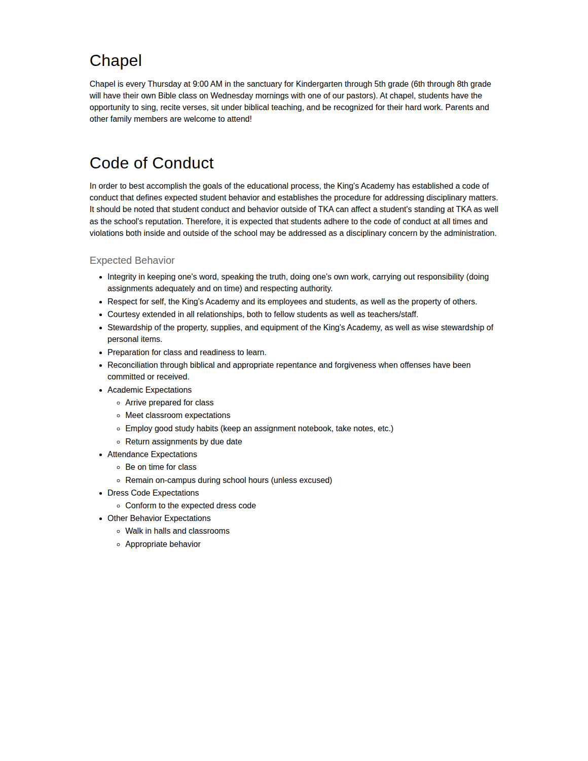Chapel
Chapel is every Thursday at 9:00 AM in the sanctuary for Kindergarten through 5th grade (6th through 8th grade will have their own Bible class on Wednesday mornings with one of our pastors). At chapel, students have the opportunity to sing, recite verses, sit under biblical teaching, and be recognized for their hard work. Parents and other family members are welcome to attend!
Code of Conduct
In order to best accomplish the goals of the educational process, the King's Academy has established a code of conduct that defines expected student behavior and establishes the procedure for addressing disciplinary matters. It should be noted that student conduct and behavior outside of TKA can affect a student's standing at TKA as well as the school's reputation. Therefore, it is expected that students adhere to the code of conduct at all times and violations both inside and outside of the school may be addressed as a disciplinary concern by the administration.
Expected Behavior
Integrity in keeping one's word, speaking the truth, doing one's own work, carrying out responsibility (doing assignments adequately and on time) and respecting authority.
Respect for self, the King's Academy and its employees and students, as well as the property of others.
Courtesy extended in all relationships, both to fellow students as well as teachers/staff.
Stewardship of the property, supplies, and equipment of the King's Academy, as well as wise stewardship of personal items.
Preparation for class and readiness to learn.
Reconciliation through biblical and appropriate repentance and forgiveness when offenses have been committed or received.
Academic Expectations
Arrive prepared for class
Meet classroom expectations
Employ good study habits (keep an assignment notebook, take notes, etc.)
Return assignments by due date
Attendance Expectations
Be on time for class
Remain on-campus during school hours (unless excused)
Dress Code Expectations
Conform to the expected dress code
Other Behavior Expectations
Walk in halls and classrooms
Appropriate behavior